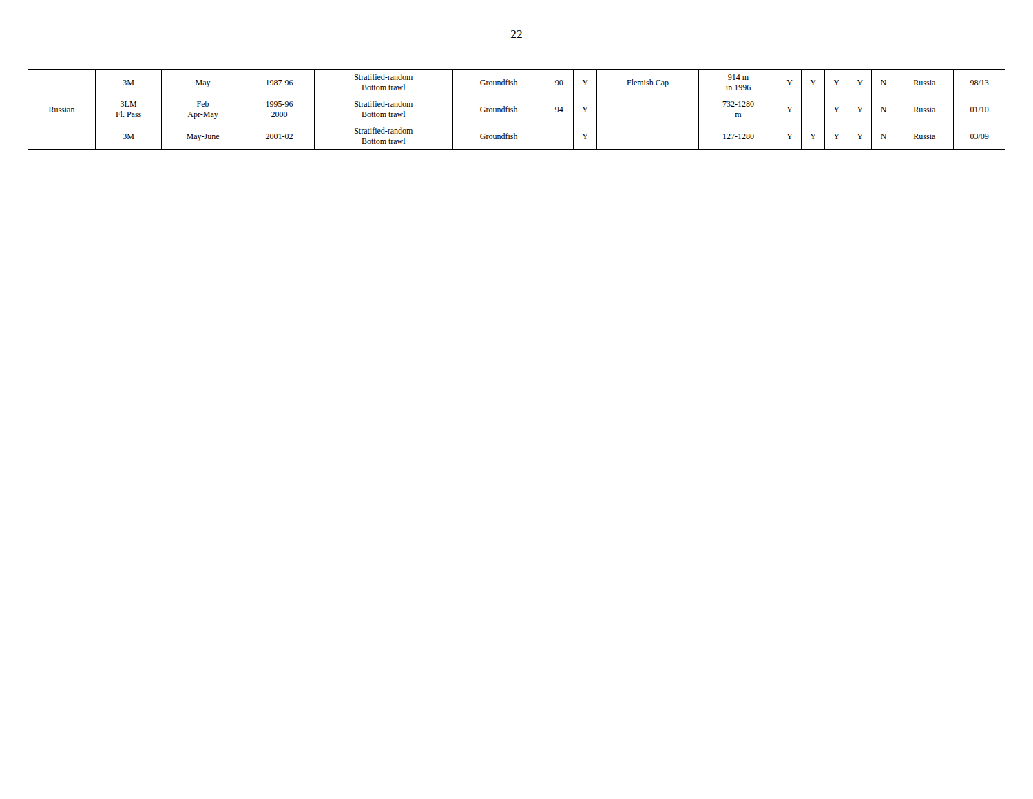22
| Russian | 3M | May | 1987-96 | Stratified-random Bottom trawl | Groundfish | 90 | Y | Flemish Cap | 914 m in 1996 | Y | Y | Y | Y | N | Russia | 98/13 |
| 3LM Fl. Pass | Feb Apr-May | 1995-96 2000 | Stratified-random Bottom trawl | Groundfish | 94 | Y | | 732-1280 m | Y | | Y | Y | N | Russia | 01/10 |
| 3M | May-June | 2001-02 | Stratified-random Bottom trawl | Groundfish | | Y | | 127-1280 | Y | Y | Y | Y | N | Russia | 03/09 |